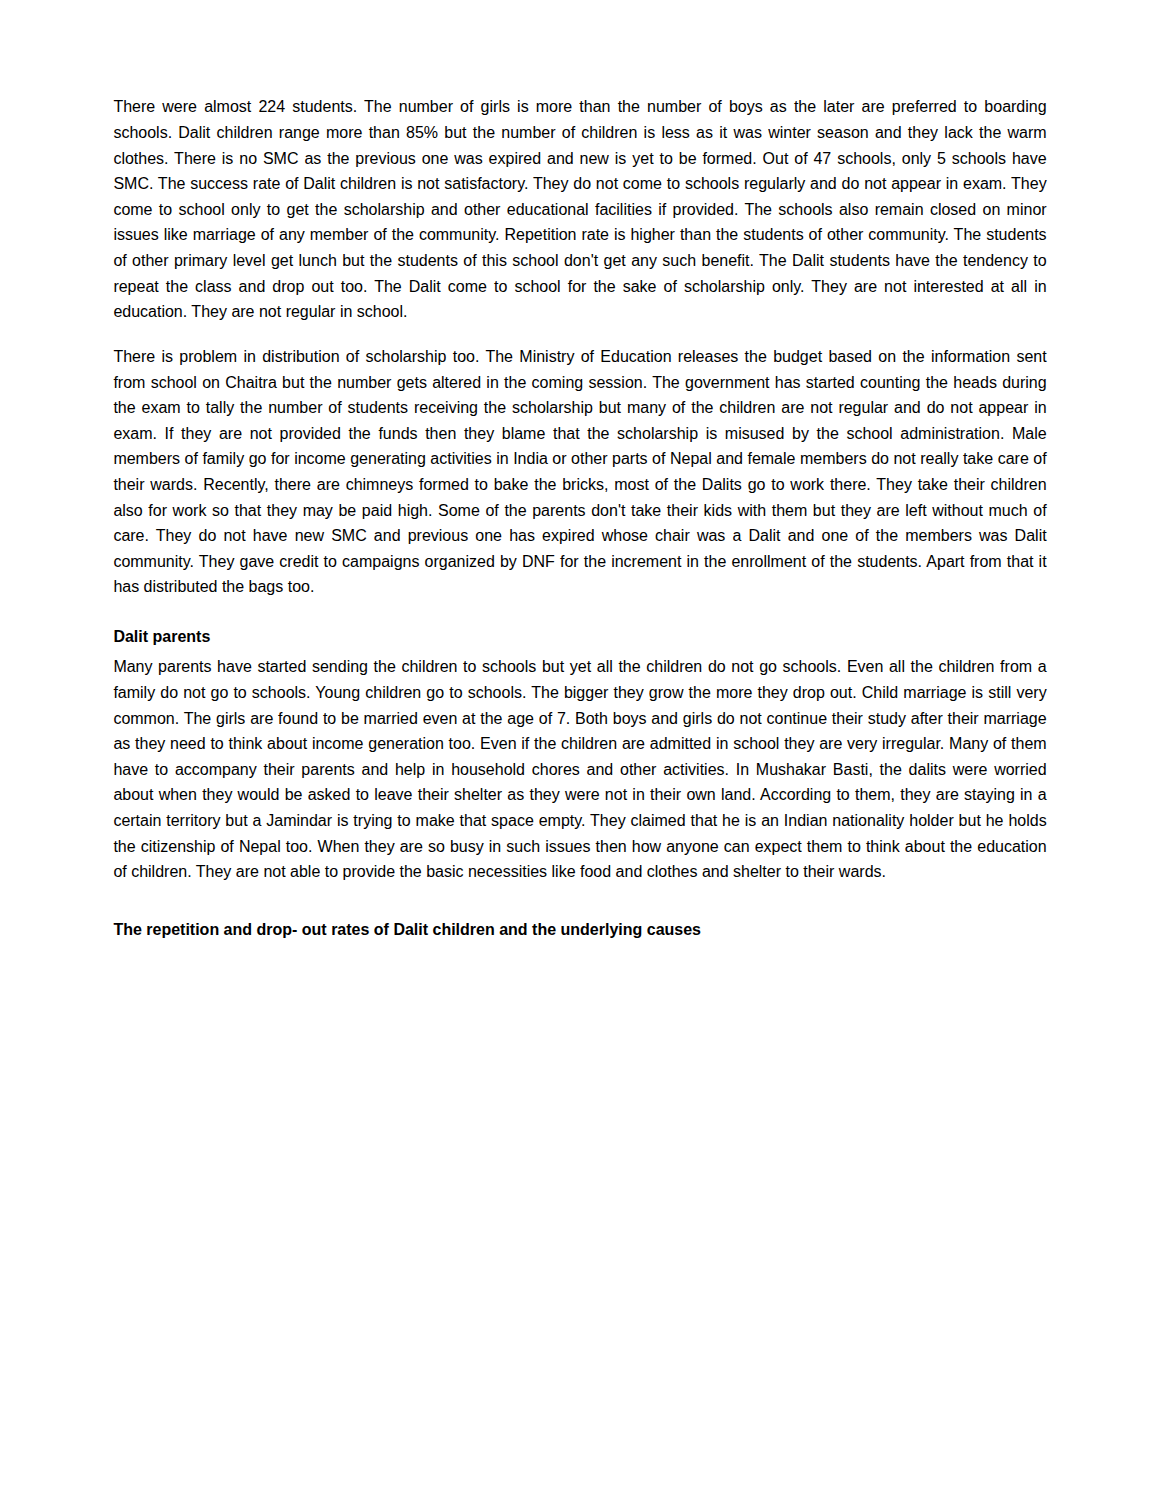There were almost 224 students. The number of girls is more than the number of boys as the later are preferred to boarding schools. Dalit children range more than 85% but the number of children is less as it was winter season and they lack the warm clothes. There is no SMC as the previous one was expired and new is yet to be formed. Out of 47 schools, only 5 schools have SMC. The success rate of Dalit children is not satisfactory. They do not come to schools regularly and do not appear in exam. They come to school only to get the scholarship and other educational facilities if provided. The schools also remain closed on minor issues like marriage of any member of the community. Repetition rate is higher than the students of other community. The students of other primary level get lunch but the students of this school don't get any such benefit. The Dalit students have the tendency to repeat the class and drop out too. The Dalit come to school for the sake of scholarship only. They are not interested at all in education. They are not regular in school.
There is problem in distribution of scholarship too. The Ministry of Education releases the budget based on the information sent from school on Chaitra but the number gets altered in the coming session. The government has started counting the heads during the exam to tally the number of students receiving the scholarship but many of the children are not regular and do not appear in exam. If they are not provided the funds then they blame that the scholarship is misused by the school administration. Male members of family go for income generating activities in India or other parts of Nepal and female members do not really take care of their wards. Recently, there are chimneys formed to bake the bricks, most of the Dalits go to work there. They take their children also for work so that they may be paid high. Some of the parents don't take their kids with them but they are left without much of care. They do not have new SMC and previous one has expired whose chair was a Dalit and one of the members was Dalit community. They gave credit to campaigns organized by DNF for the increment in the enrollment of the students. Apart from that it has distributed the bags too.
Dalit parents
Many parents have started sending the children to schools but yet all the children do not go schools. Even all the children from a family do not go to schools. Young children go to schools. The bigger they grow the more they drop out. Child marriage is still very common. The girls are found to be married even at the age of 7. Both boys and girls do not continue their study after their marriage as they need to think about income generation too. Even if the children are admitted in school they are very irregular. Many of them have to accompany their parents and help in household chores and other activities. In Mushakar Basti, the dalits were worried about when they would be asked to leave their shelter as they were not in their own land. According to them, they are staying in a certain territory but a Jamindar is trying to make that space empty. They claimed that he is an Indian nationality holder but he holds the citizenship of Nepal too. When they are so busy in such issues then how anyone can expect them to think about the education of children. They are not able to provide the basic necessities like food and clothes and shelter to their wards.
The repetition and drop- out rates of Dalit children and the underlying causes